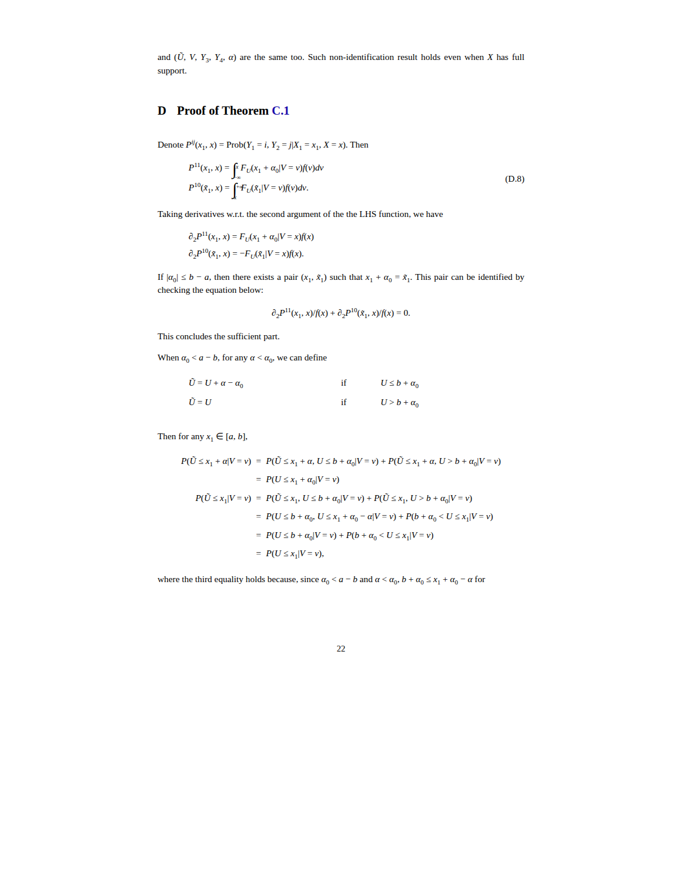and (Ũ, V, Y3, Y4, α) are the same too. Such non-identification result holds even when X has full support.
DProof of Theorem C.1
Denote Pij(x1, x) = Prob(Y1 = i, Y2 = j|X1 = x1, X = x). Then
P11(x1, x) = ∫x−∞ FU(x1 + α0|V = v)f(v)dv P10(x̃1, x) = ∫+∞x FU(x̃1|V = v)f(v)dv.
(D.8)
Taking derivatives w.r.t. the second argument of the the LHS function, we have
∂2P11(x1, x) = FU(x1 + α0|V = x)f(x) ∂2P10(x̃1, x) = −FU(x̃1|V = x)f(x).
If |α0| ≤ b − a, then there exists a pair (x1, x̃1) such that x1 + α0 = x̃1. This pair can be identified by checking the equation below:
∂2P11(x1, x)/f(x) + ∂2P10(x̃1, x)/f(x) = 0.
This concludes the sufficient part.
When α0 < a − b, for any α < α0, we can define
| Ũ = U + α − α 0 | if | U ≤ b + α 0 |
| Ũ = U | if | U > b + α 0 |
Then for any x1 ∈ [a, b],
| P ( Ũ ≤ x 1 + α / V = v ) | = | P ( Ũ ≤ x 1 + α , U ≤ b + α 0 / V = v ) + P ( Ũ ≤ x 1 + α , U > b + α 0 / V = v ) |
| | = | P ( U ≤ x 1 + α 0 / V = v ) |
| P ( Ũ ≤ x 1 / V = v ) | = | P ( Ũ ≤ x 1 , U ≤ b + α 0 / V = v ) + P ( Ũ ≤ x 1 , U > b + α 0 / V = v ) |
| | = | P ( U ≤ b + α 0 , U ≤ x 1 + α 0 − α / V = v ) + P ( b + α 0 < U ≤ x 1 / V = v ) |
| | = | P ( U ≤ b + α 0 / V = v ) + P ( b + α 0 < U ≤ x 1 / V = v ) |
| | = | P ( U ≤ x 1 / V = v ), |
where the third equality holds because, since α0 < a − b and α < α0, b + α0 ≤ x1 + α0 − α for
22